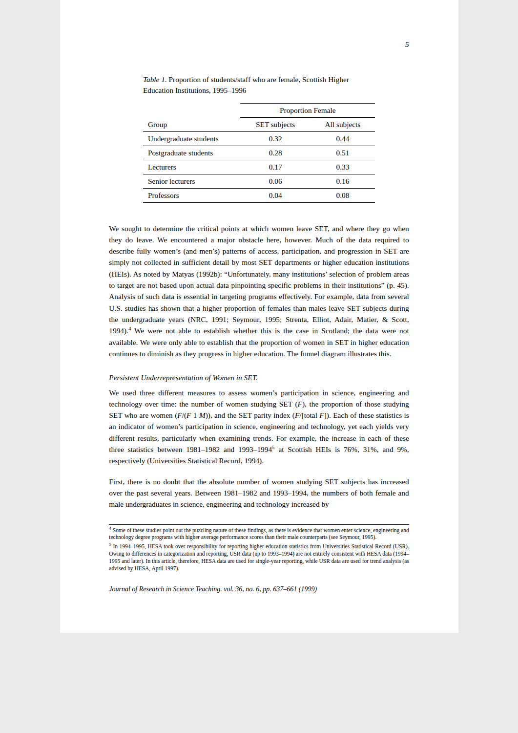5
Table 1. Proportion of students/staff who are female, Scottish Higher Education Institutions, 1995–1996
| | Proportion Female |
| --- | --- |
| Group | SET subjects | All subjects |
| Undergraduate students | 0.32 | 0.44 |
| Postgraduate students | 0.28 | 0.51 |
| Lecturers | 0.17 | 0.33 |
| Senior lecturers | 0.06 | 0.16 |
| Professors | 0.04 | 0.08 |
We sought to determine the critical points at which women leave SET, and where they go when they do leave. We encountered a major obstacle here, however. Much of the data required to describe fully women’s (and men’s) patterns of access, participation, and progression in SET are simply not collected in sufficient detail by most SET departments or higher education institutions (HEIs). As noted by Matyas (1992b): “Unfortunately, many institutions’ selection of problem areas to target are not based upon actual data pinpointing specific problems in their institutions” (p. 45). Analysis of such data is essential in targeting programs effectively. For example, data from several U.S. studies has shown that a higher proportion of females than males leave SET subjects during the undergraduate years (NRC, 1991; Seymour, 1995; Strenta, Elliot, Adair, Matier, & Scott, 1994).4 We were not able to establish whether this is the case in Scotland; the data were not available. We were only able to establish that the proportion of women in SET in higher education continues to diminish as they progress in higher education. The funnel diagram illustrates this.
Persistent Underrepresentation of Women in SET.
We used three different measures to assess women’s participation in science, engineering and technology over time: the number of women studying SET (F), the proportion of those studying SET who are women (F/(F 1 M)), and the SET parity index (F/[total F]). Each of these statistics is an indicator of women’s participation in science, engineering and technology, yet each yields very different results, particularly when examining trends. For example, the increase in each of these three statistics between 1981–1982 and 1993–19945 at Scottish HEIs is 76%, 31%, and 9%, respectively (Universities Statistical Record, 1994).
First, there is no doubt that the absolute number of women studying SET subjects has increased over the past several years. Between 1981–1982 and 1993–1994, the numbers of both female and male undergraduates in science, engineering and technology increased by
4 Some of these studies point out the puzzling nature of these findings, as there is evidence that women enter science, engineering and technology degree programs with higher average performance scores than their male counterparts (see Seymour, 1995).
5 In 1994–1995, HESA took over responsibility for reporting higher education statistics from Universities Statistical Record (USR). Owing to differences in categorization and reporting, USR data (up to 1993–1994) are not entirely consistent with HESA data (1994–1995 and later). In this article, therefore, HESA data are used for single-year reporting, while USR data are used for trend analysis (as advised by HESA, April 1997).
Journal of Research in Science Teaching. vol. 36, no. 6, pp. 637–661 (1999)